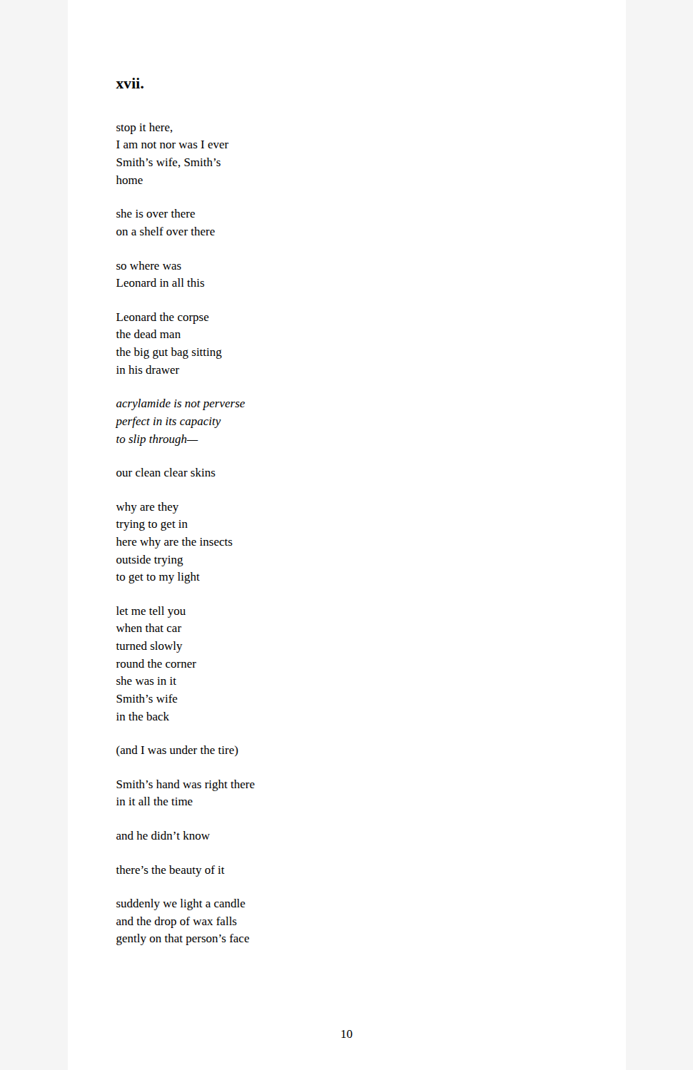xvii.
stop it here,
I am not nor was I ever
Smith’s wife, Smith’s
home
she is over there
on a shelf over there
so where was
Leonard in all this
Leonard the corpse
the dead man
the big gut bag sitting
in his drawer
acrylamide is not perverse
perfect in its capacity
to slip through—
our clean clear skins
why are they
trying to get in
here why are the insects
outside trying
to get to my light
let me tell you
when that car
turned slowly
round the corner
she was in it
Smith’s wife
in the back
(and I was under the tire)
Smith’s hand was right there
in it all the time
and he didn’t know
there’s the beauty of it
suddenly we light a candle
and the drop of wax falls
gently on that person’s face
10